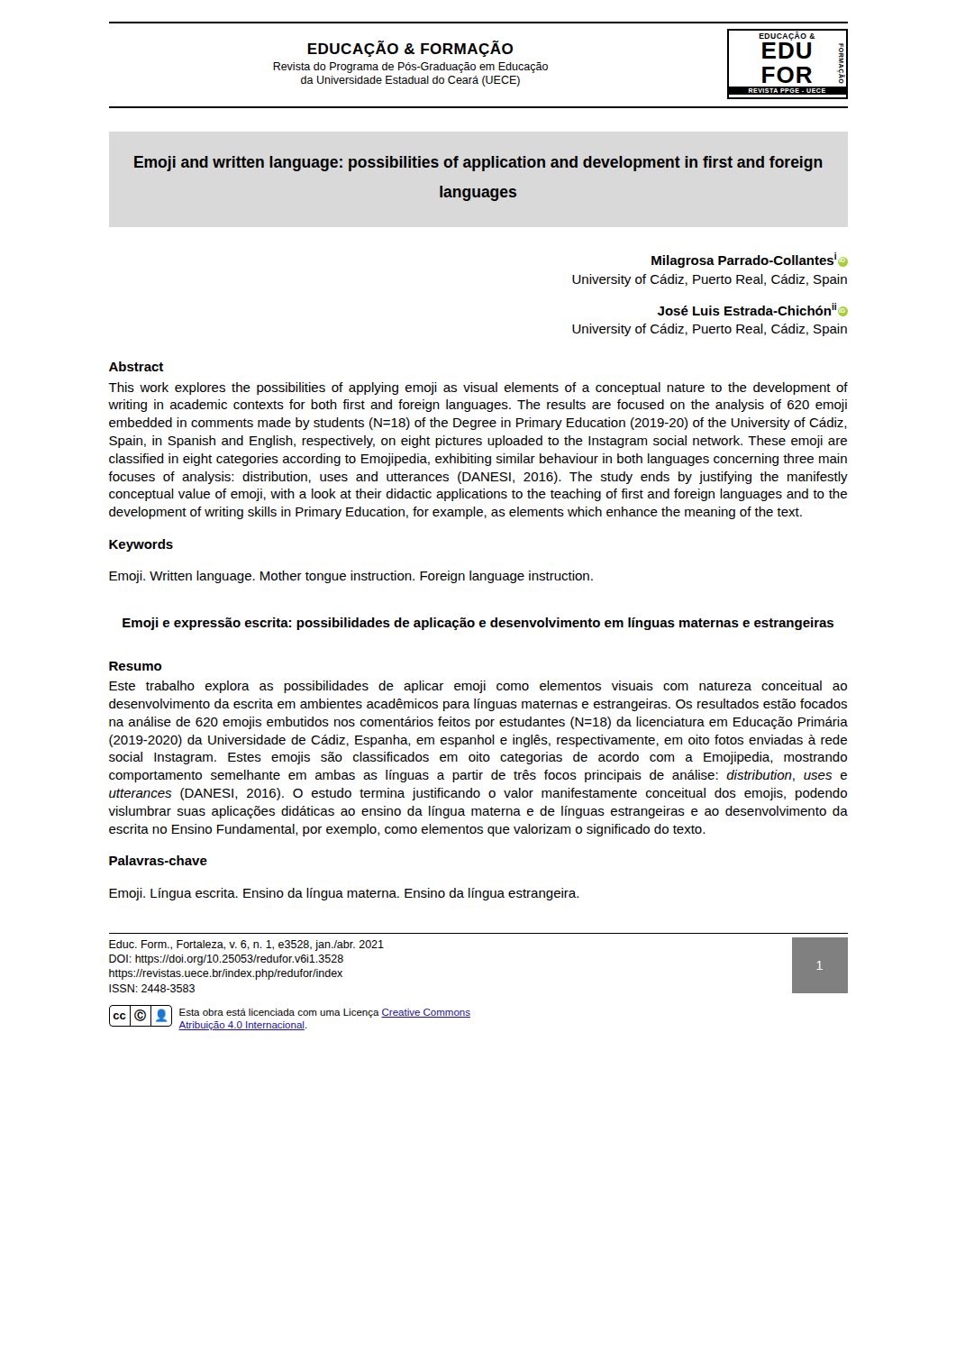EDUCAÇÃO & FORMAÇÃO
Revista do Programa de Pós-Graduação em Educação
da Universidade Estadual do Ceará (UECE)
EDUCAÇÃO &
EDU
FOR
FORMAÇÃO
REVISTA PPGE - UECE
Emoji and written language: possibilities of application and development in first and foreign languages
Milagrosa Parrado-Collantesi
University of Cádiz, Puerto Real, Cádiz, Spain
José Luis Estrada-Chichónii
University of Cádiz, Puerto Real, Cádiz, Spain
Abstract
This work explores the possibilities of applying emoji as visual elements of a conceptual nature to the development of writing in academic contexts for both first and foreign languages. The results are focused on the analysis of 620 emoji embedded in comments made by students (N=18) of the Degree in Primary Education (2019-20) of the University of Cádiz, Spain, in Spanish and English, respectively, on eight pictures uploaded to the Instagram social network. These emoji are classified in eight categories according to Emojipedia, exhibiting similar behaviour in both languages concerning three main focuses of analysis: distribution, uses and utterances (DANESI, 2016). The study ends by justifying the manifestly conceptual value of emoji, with a look at their didactic applications to the teaching of first and foreign languages and to the development of writing skills in Primary Education, for example, as elements which enhance the meaning of the text.
Keywords
Emoji. Written language. Mother tongue instruction. Foreign language instruction.
Emoji e expressão escrita: possibilidades de aplicação e desenvolvimento em línguas maternas e estrangeiras
Resumo
Este trabalho explora as possibilidades de aplicar emoji como elementos visuais com natureza conceitual ao desenvolvimento da escrita em ambientes acadêmicos para línguas maternas e estrangeiras. Os resultados estão focados na análise de 620 emojis embutidos nos comentários feitos por estudantes (N=18) da licenciatura em Educação Primária (2019-2020) da Universidade de Cádiz, Espanha, em espanhol e inglês, respectivamente, em oito fotos enviadas à rede social Instagram. Estes emojis são classificados em oito categorias de acordo com a Emojipedia, mostrando comportamento semelhante em ambas as línguas a partir de três focos principais de análise: distribution, uses e utterances (DANESI, 2016). O estudo termina justificando o valor manifestamente conceitual dos emojis, podendo vislumbrar suas aplicações didáticas ao ensino da língua materna e de línguas estrangeiras e ao desenvolvimento da escrita no Ensino Fundamental, por exemplo, como elementos que valorizam o significado do texto.
Palavras-chave
Emoji. Língua escrita. Ensino da língua materna. Ensino da língua estrangeira.
1
Educ. Form., Fortaleza, v. 6, n. 1, e3528, jan./abr. 2021
DOI: https://doi.org/10.25053/redufor.v6i1.3528
https://revistas.uece.br/index.php/redufor/index
ISSN: 2448-3583
ccⒸ👤 Esta obra está licenciada com uma Licença Creative Commons
Atribuição 4.0 Internacional.